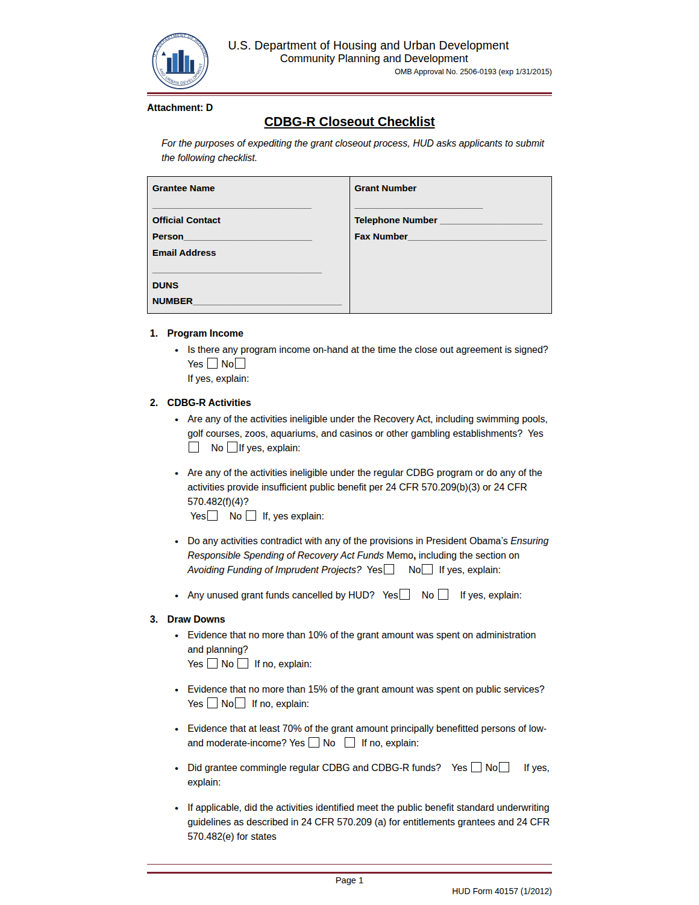U.S. DEPARTMENT OF HOUSING AND URBAN DEVELOPMENT
U.S. Department of Housing and Urban Development
Community Planning and Development
OMB Approval No. 2506-0193 (exp 1/31/2015)
Attachment: D
CDBG-R Closeout Checklist
For the purposes of expediting the grant closeout process, HUD asks applicants to submit the following checklist.
| Grantee Name _______________________________ Official Contact Person _________________________ Email Address _________________________________ DUNS NUMBER _____________________________ | Grant Number _________________________ Telephone Number ____________________ Fax Number ___________________________ |
1. Program Income
Is there any program income on-hand at the time the close out agreement is signed? Yes No
If yes, explain:
2. CDBG-R Activities
Are any of the activities ineligible under the Recovery Act, including swimming pools, golf courses, zoos, aquariums, and casinos or other gambling establishments? Yes No If yes, explain:
Are any of the activities ineligible under the regular CDBG program or do any of the activities provide insufficient public benefit per 24 CFR 570.209(b)(3) or 24 CFR 570.482(f)(4)?
Yes No If, yes explain:
Do any activities contradict with any of the provisions in President Obama’s Ensuring Responsible Spending of Recovery Act Funds Memo, including the section on Avoiding Funding of Imprudent Projects? Yes No If yes, explain:
Any unused grant funds cancelled by HUD? Yes No If yes, explain:
3. Draw Downs
Evidence that no more than 10% of the grant amount was spent on administration and planning?
Yes No If no, explain:
Evidence that no more than 15% of the grant amount was spent on public services? Yes No If no, explain:
Evidence that at least 70% of the grant amount principally benefitted persons of low- and moderate-income? Yes No If no, explain:
Did grantee commingle regular CDBG and CDBG-R funds? Yes No If yes, explain:
If applicable, did the activities identified meet the public benefit standard underwriting guidelines as described in 24 CFR 570.209 (a) for entitlements grantees and 24 CFR 570.482(e) for states
Page 1
HUD Form 40157 (1/2012)